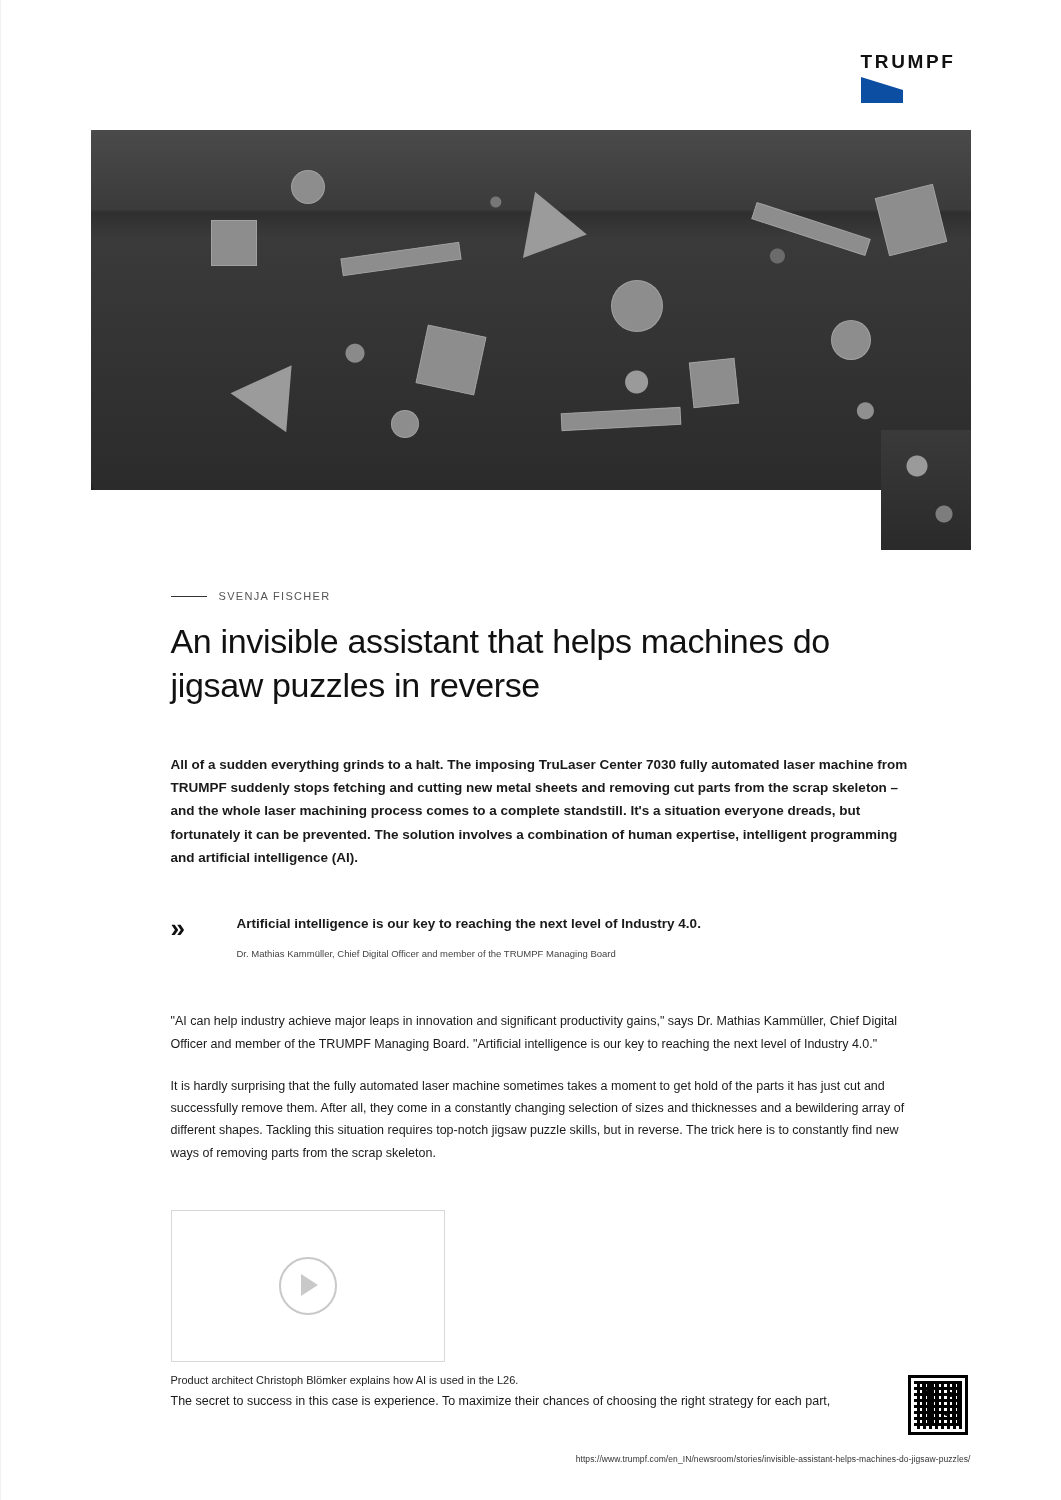TRUMPF
SVENJA FISCHER
An invisible assistant that helps machines do jigsaw puzzles in reverse
All of a sudden everything grinds to a halt. The imposing TruLaser Center 7030 fully automated laser machine from TRUMPF suddenly stops fetching and cutting new metal sheets and removing cut parts from the scrap skeleton – and the whole laser machining process comes to a complete standstill. It's a situation everyone dreads, but fortunately it can be prevented. The solution involves a combination of human expertise, intelligent programming and artificial intelligence (AI).
»
Artificial intelligence is our key to reaching the next level of Industry 4.0.
Dr. Mathias Kammüller, Chief Digital Officer and member of the TRUMPF Managing Board
"AI can help industry achieve major leaps in innovation and significant productivity gains," says Dr. Mathias Kammüller, Chief Digital Officer and member of the TRUMPF Managing Board. "Artificial intelligence is our key to reaching the next level of Industry 4.0."
It is hardly surprising that the fully automated laser machine sometimes takes a moment to get hold of the parts it has just cut and successfully remove them. After all, they come in a constantly changing selection of sizes and thicknesses and a bewildering array of different shapes. Tackling this situation requires top-notch jigsaw puzzle skills, but in reverse. The trick here is to constantly find new ways of removing parts from the scrap skeleton.
Product architect Christoph Blömker explains how AI is used in the L26.
The secret to success in this case is experience. To maximize their chances of choosing the right strategy for each part,
https://www.trumpf.com/en_IN/newsroom/stories/invisible-assistant-helps-machines-do-jigsaw-puzzles/